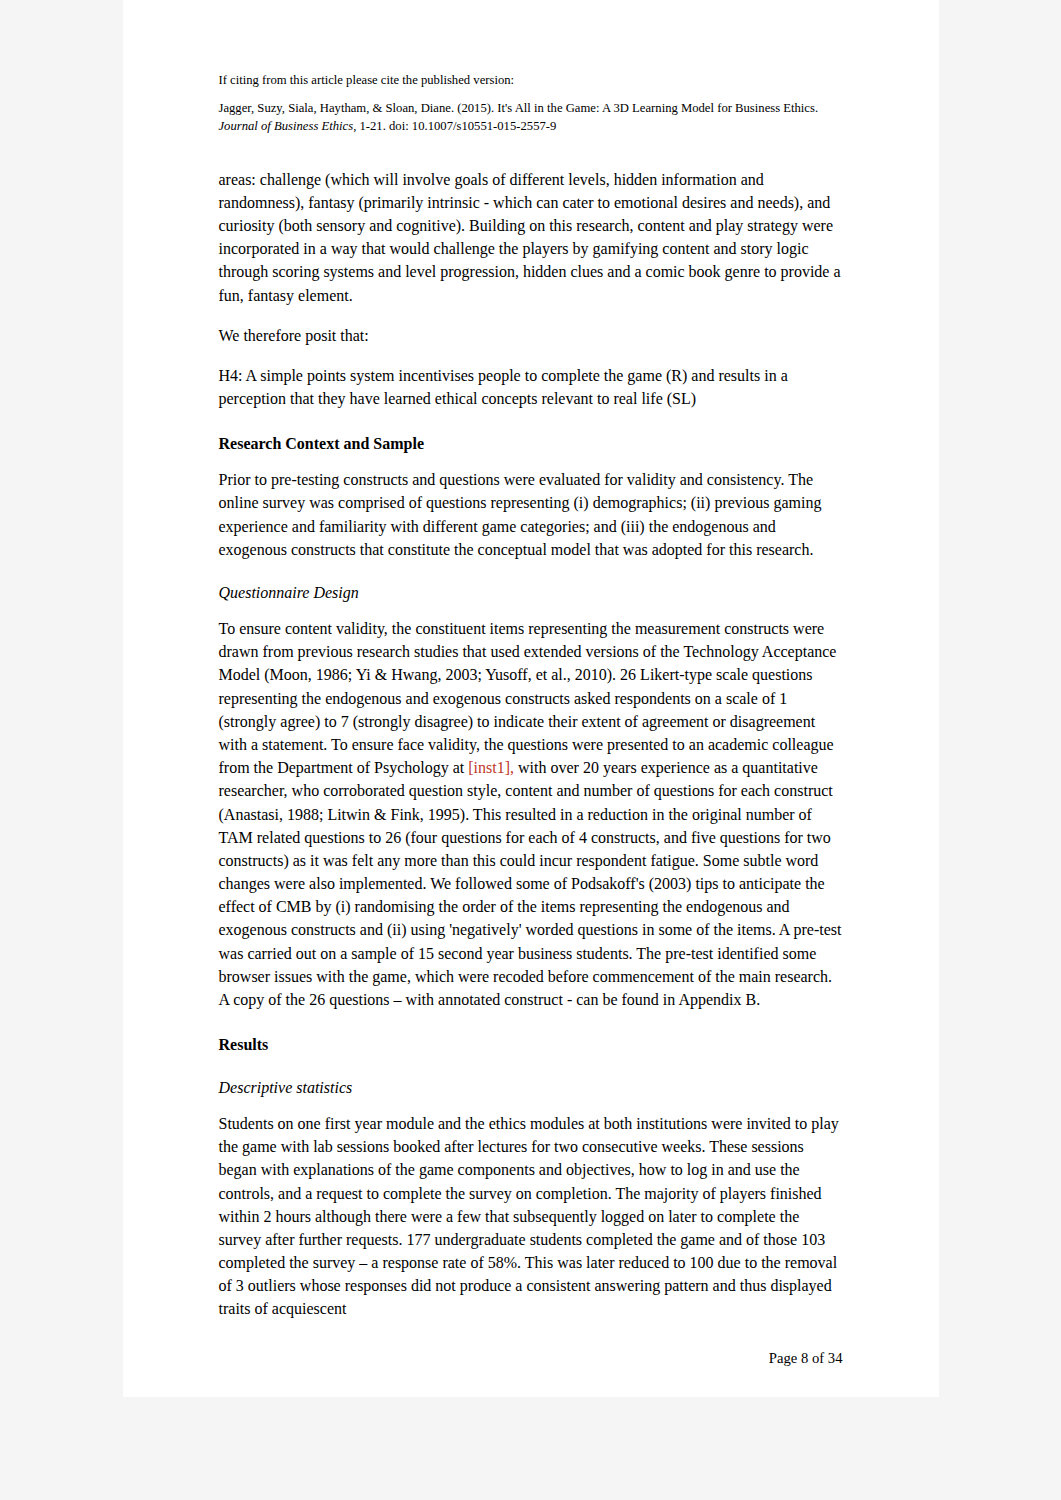If citing from this article please cite the published version:
Jagger, Suzy, Siala, Haytham, & Sloan, Diane. (2015). It's All in the Game: A 3D Learning Model for Business Ethics. Journal of Business Ethics, 1-21. doi: 10.1007/s10551-015-2557-9
areas: challenge (which will involve goals of different levels, hidden information and randomness), fantasy (primarily intrinsic - which can cater to emotional desires and needs), and curiosity (both sensory and cognitive). Building on this research, content and play strategy were incorporated in a way that would challenge the players by gamifying content and story logic through scoring systems and level progression, hidden clues and a comic book genre to provide a fun, fantasy element.
We therefore posit that:
H4: A simple points system incentivises people to complete the game (R) and results in a perception that they have learned ethical concepts relevant to real life (SL)
Research Context and Sample
Prior to pre-testing constructs and questions were evaluated for validity and consistency. The online survey was comprised of questions representing (i) demographics; (ii) previous gaming experience and familiarity with different game categories; and (iii) the endogenous and exogenous constructs that constitute the conceptual model that was adopted for this research.
Questionnaire Design
To ensure content validity, the constituent items representing the measurement constructs were drawn from previous research studies that used extended versions of the Technology Acceptance Model (Moon, 1986; Yi & Hwang, 2003; Yusoff, et al., 2010). 26 Likert-type scale questions representing the endogenous and exogenous constructs asked respondents on a scale of 1 (strongly agree) to 7 (strongly disagree) to indicate their extent of agreement or disagreement with a statement. To ensure face validity, the questions were presented to an academic colleague from the Department of Psychology at [inst1], with over 20 years experience as a quantitative researcher, who corroborated question style, content and number of questions for each construct (Anastasi, 1988; Litwin & Fink, 1995). This resulted in a reduction in the original number of TAM related questions to 26 (four questions for each of 4 constructs, and five questions for two constructs) as it was felt any more than this could incur respondent fatigue. Some subtle word changes were also implemented. We followed some of Podsakoff's (2003) tips to anticipate the effect of CMB by (i) randomising the order of the items representing the endogenous and exogenous constructs and (ii) using 'negatively' worded questions in some of the items. A pre-test was carried out on a sample of 15 second year business students. The pre-test identified some browser issues with the game, which were recoded before commencement of the main research. A copy of the 26 questions – with annotated construct - can be found in Appendix B.
Results
Descriptive statistics
Students on one first year module and the ethics modules at both institutions were invited to play the game with lab sessions booked after lectures for two consecutive weeks. These sessions began with explanations of the game components and objectives, how to log in and use the controls, and a request to complete the survey on completion. The majority of players finished within 2 hours although there were a few that subsequently logged on later to complete the survey after further requests. 177 undergraduate students completed the game and of those 103 completed the survey – a response rate of 58%. This was later reduced to 100 due to the removal of 3 outliers whose responses did not produce a consistent answering pattern and thus displayed traits of acquiescent
Page 8 of 34